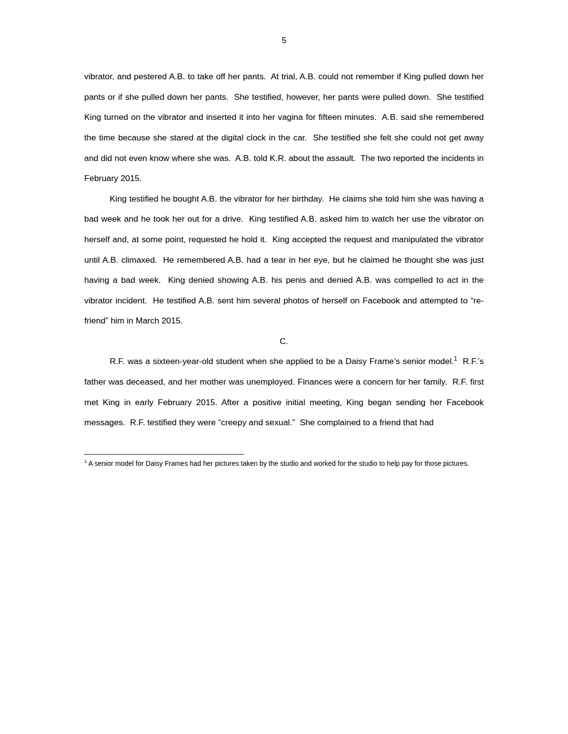5
vibrator, and pestered A.B. to take off her pants. At trial, A.B. could not remember if King pulled down her pants or if she pulled down her pants. She testified, however, her pants were pulled down. She testified King turned on the vibrator and inserted it into her vagina for fifteen minutes. A.B. said she remembered the time because she stared at the digital clock in the car. She testified she felt she could not get away and did not even know where she was. A.B. told K.R. about the assault. The two reported the incidents in February 2015.
King testified he bought A.B. the vibrator for her birthday. He claims she told him she was having a bad week and he took her out for a drive. King testified A.B. asked him to watch her use the vibrator on herself and, at some point, requested he hold it. King accepted the request and manipulated the vibrator until A.B. climaxed. He remembered A.B. had a tear in her eye, but he claimed he thought she was just having a bad week. King denied showing A.B. his penis and denied A.B. was compelled to act in the vibrator incident. He testified A.B. sent him several photos of herself on Facebook and attempted to “re-friend” him in March 2015.
C.
R.F. was a sixteen-year-old student when she applied to be a Daisy Frame’s senior model.1 R.F.’s father was deceased, and her mother was unemployed. Finances were a concern for her family. R.F. first met King in early February 2015. After a positive initial meeting, King began sending her Facebook messages. R.F. testified they were “creepy and sexual.” She complained to a friend that had
1 A senior model for Daisy Frames had her pictures taken by the studio and worked for the studio to help pay for those pictures.